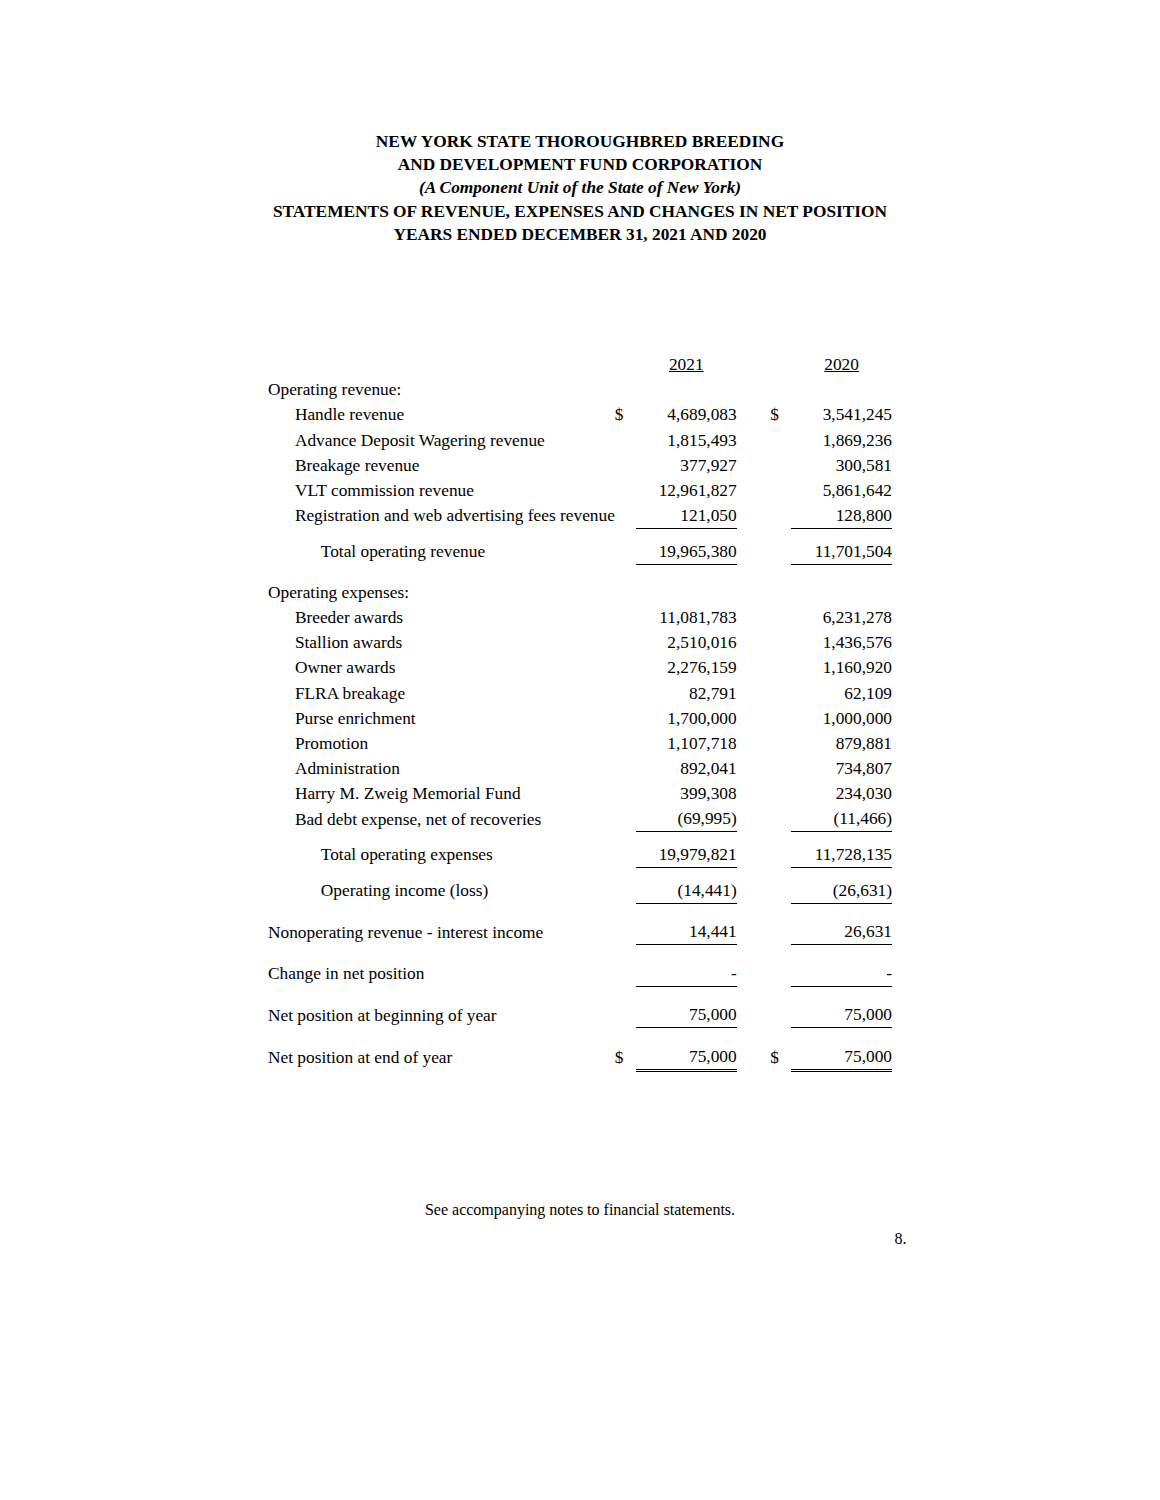NEW YORK STATE THOROUGHBRED BREEDING
AND DEVELOPMENT FUND CORPORATION
(A Component Unit of the State of New York)
STATEMENTS OF REVENUE, EXPENSES AND CHANGES IN NET POSITION
YEARS ENDED DECEMBER 31, 2021 AND 2020
| | | 2021 | | | 2020 |
| Operating revenue: | | | | | |
| Handle revenue | $ | 4,689,083 | | $ | 3,541,245 |
| Advance Deposit Wagering revenue | | 1,815,493 | | | 1,869,236 |
| Breakage revenue | | 377,927 | | | 300,581 |
| VLT commission revenue | | 12,961,827 | | | 5,861,642 |
| Registration and web advertising fees revenue | | 121,050 | | | 128,800 |
| Total operating revenue | | 19,965,380 | | | 11,701,504 |
| Operating expenses: | | | | | |
| Breeder awards | | 11,081,783 | | | 6,231,278 |
| Stallion awards | | 2,510,016 | | | 1,436,576 |
| Owner awards | | 2,276,159 | | | 1,160,920 |
| FLRA breakage | | 82,791 | | | 62,109 |
| Purse enrichment | | 1,700,000 | | | 1,000,000 |
| Promotion | | 1,107,718 | | | 879,881 |
| Administration | | 892,041 | | | 734,807 |
| Harry M. Zweig Memorial Fund | | 399,308 | | | 234,030 |
| Bad debt expense, net of recoveries | | (69,995) | | | (11,466) |
| Total operating expenses | | 19,979,821 | | | 11,728,135 |
| Operating income (loss) | | (14,441) | | | (26,631) |
| Nonoperating revenue - interest income | | 14,441 | | | 26,631 |
| Change in net position | | - | | | - |
| Net position at beginning of year | | 75,000 | | | 75,000 |
| Net position at end of year | $ | 75,000 | | $ | 75,000 |
See accompanying notes to financial statements.
8.